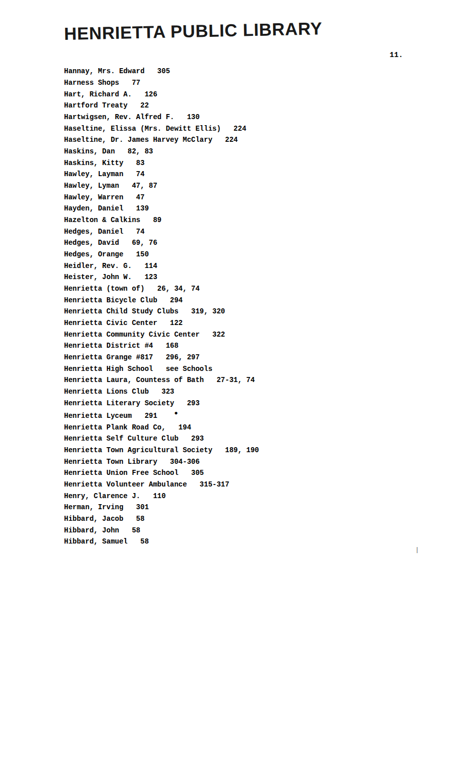HENRIETTA PUBLIC LIBRARY
11.
Hannay, Mrs. Edward 305
Harness Shops 77
Hart, Richard A. 126
Hartford Treaty 22
Hartwigsen, Rev. Alfred F. 130
Haseltine, Elissa (Mrs. Dewitt Ellis) 224
Haseltine, Dr. James Harvey McClary 224
Haskins, Dan 82, 83
Haskins, Kitty 83
Hawley, Layman 74
Hawley, Lyman 47, 87
Hawley, Warren 47
Hayden, Daniel 139
Hazelton & Calkins 89
Hedges, Daniel 74
Hedges, David 69, 76
Hedges, Orange 150
Heidler, Rev. G. 114
Heister, John W. 123
Henrietta (town of) 26, 34, 74
Henrietta Bicycle Club 294
Henrietta Child Study Clubs 319, 320
Henrietta Civic Center 122
Henrietta Community Civic Center 322
Henrietta District #4 168
Henrietta Grange #817 296, 297
Henrietta High School see Schools
Henrietta Laura, Countess of Bath 27-31, 74
Henrietta Lions Club 323
Henrietta Literary Society 293
Henrietta Lyceum 291●
Henrietta Plank Road Co, 194
Henrietta Self Culture Club 293
Henrietta Town Agricultural Society 189, 190
Henrietta Town Library 304-306
Henrietta Union Free School 305
Henrietta Volunteer Ambulance 315-317
Henry, Clarence J. 110
Herman, Irving 301
Hibbard, Jacob 58
Hibbard, John 58
Hibbard, Samuel 58
|